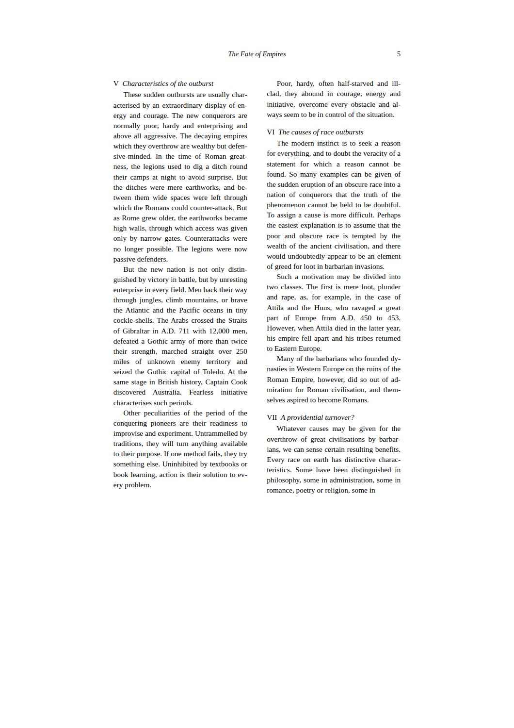The Fate of Empires 5
VCharacteristics of the outburst
These sudden outbursts are usually characterised by an extraordinary display of energy and courage. The new conquerors are normally poor, hardy and enterprising and above all aggressive. The decaying empires which they overthrow are wealthy but defensive-minded. In the time of Roman greatness, the legions used to dig a ditch round their camps at night to avoid surprise. But the ditches were mere earthworks, and between them wide spaces were left through which the Romans could counter-attack. But as Rome grew older, the earthworks became high walls, through which access was given only by narrow gates. Counterattacks were no longer possible. The legions were now passive defenders.
But the new nation is not only distinguished by victory in battle, but by unresting enterprise in every field. Men hack their way through jungles, climb mountains, or brave the Atlantic and the Pacific oceans in tiny cockle-shells. The Arabs crossed the Straits of Gibraltar in A.D. 711 with 12,000 men, defeated a Gothic army of more than twice their strength, marched straight over 250 miles of unknown enemy territory and seized the Gothic capital of Toledo. At the same stage in British history, Captain Cook discovered Australia. Fearless initiative characterises such periods.
Other peculiarities of the period of the conquering pioneers are their readiness to improvise and experiment. Untrammelled by traditions, they will turn anything available to their purpose. If one method fails, they try something else. Uninhibited by textbooks or book learning, action is their solution to every problem.
Poor, hardy, often half-starved and ill-clad, they abound in courage, energy and initiative, overcome every obstacle and always seem to be in control of the situation.
VI The causes of race outbursts
The modern instinct is to seek a reason for everything, and to doubt the veracity of a statement for which a reason cannot be found. So many examples can be given of the sudden eruption of an obscure race into a nation of conquerors that the truth of the phenomenon cannot be held to be doubtful. To assign a cause is more difficult. Perhaps the easiest explanation is to assume that the poor and obscure race is tempted by the wealth of the ancient civilisation, and there would undoubtedly appear to be an element of greed for loot in barbarian invasions.
Such a motivation may be divided into two classes. The first is mere loot, plunder and rape, as, for example, in the case of Attila and the Huns, who ravaged a great part of Europe from A.D. 450 to 453. However, when Attila died in the latter year, his empire fell apart and his tribes returned to Eastern Europe.
Many of the barbarians who founded dynasties in Western Europe on the ruins of the Roman Empire, however, did so out of admiration for Roman civilisation, and themselves aspired to become Romans.
VII A providential turnover?
Whatever causes may be given for the overthrow of great civilisations by barbarians, we can sense certain resulting benefits. Every race on earth has distinctive characteristics. Some have been distinguished in philosophy, some in administration, some in romance, poetry or religion, some in